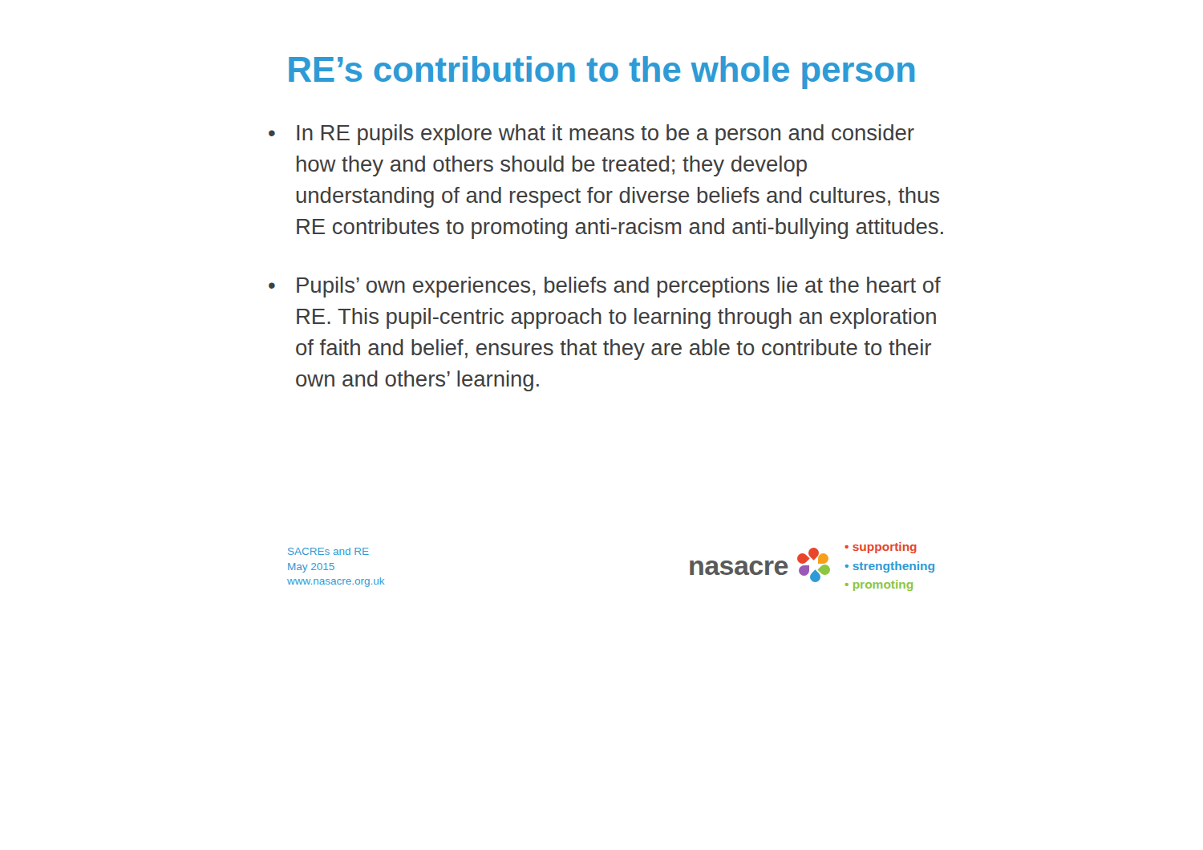RE’s contribution to the whole person
In RE pupils explore what it means to be a person and consider how they and others should be treated; they develop understanding of and respect for diverse beliefs and cultures, thus RE contributes to promoting anti-racism and anti-bullying attitudes.
Pupils’ own experiences, beliefs and perceptions lie at the heart of RE. This pupil-centric approach to learning through an exploration of faith and belief, ensures that they are able to contribute to their own and others’ learning.
SACREs and RE
May 2015
www.nasacre.org.uk
nasacre
• supporting
• strengthening
• promoting